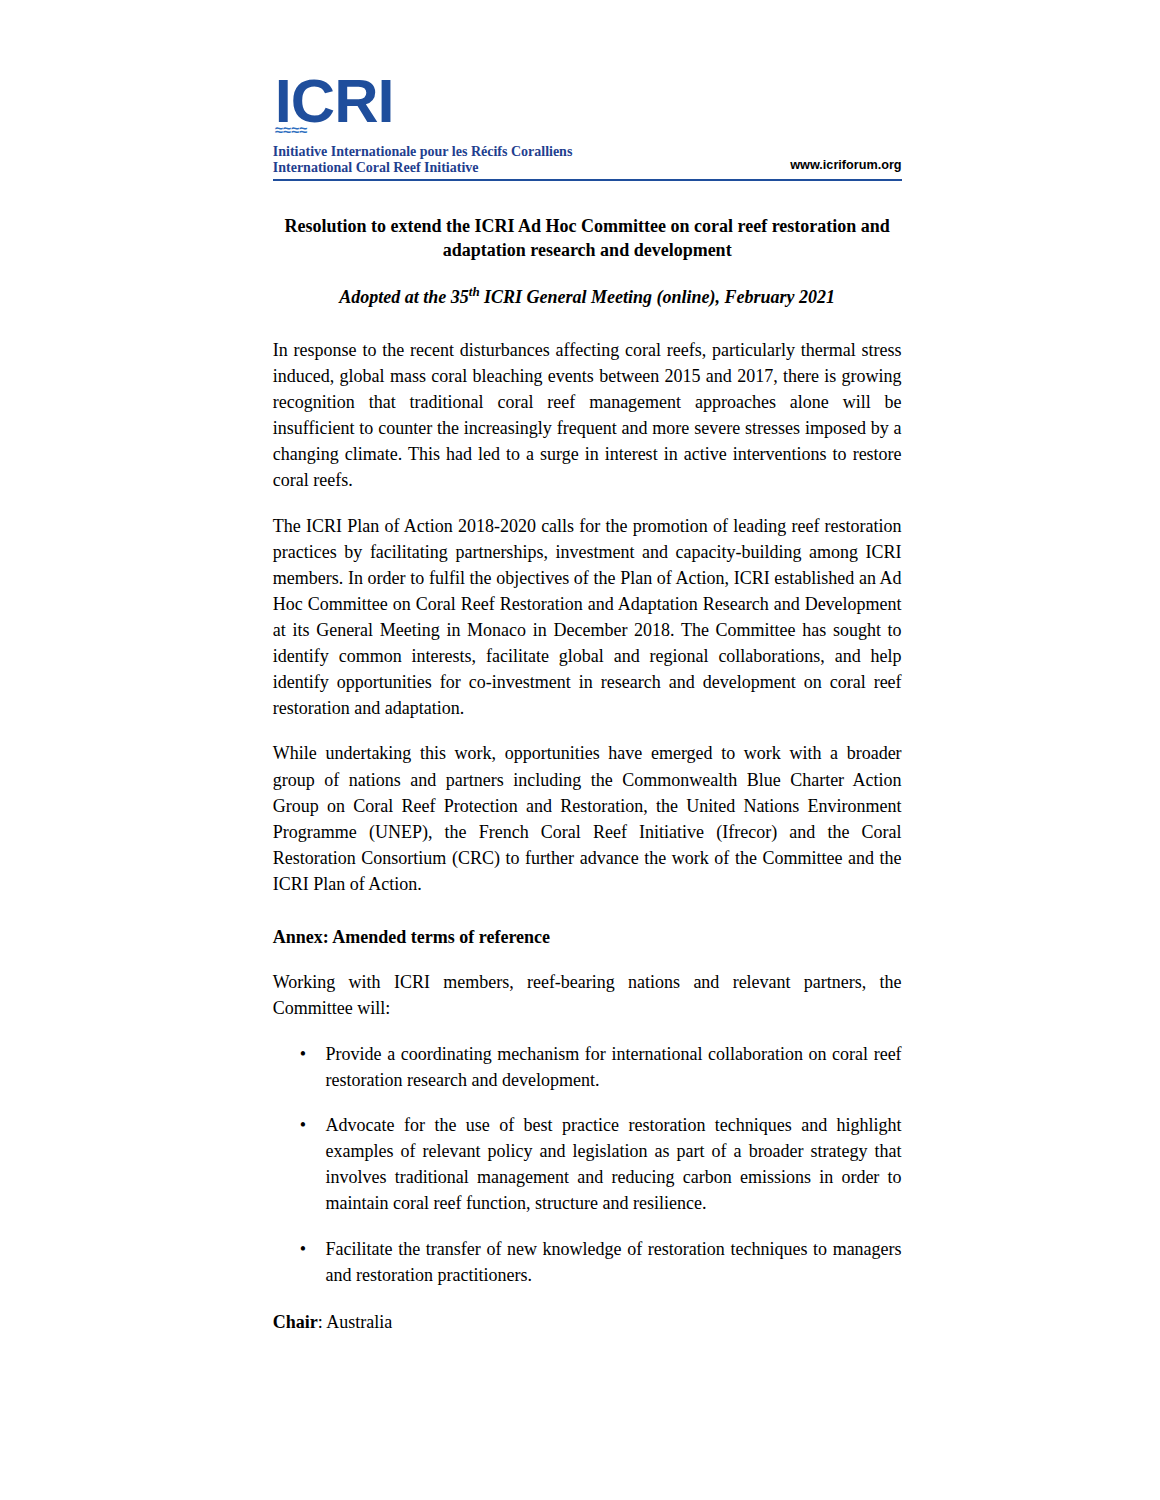ICRI≈≈≈≈
Initiative Internationale pour les Récifs Coralliens
International Coral Reef Initiative
www.icriforum.org
Resolution to extend the ICRI Ad Hoc Committee on coral reef restoration and adaptation research and development
Adopted at the 35th ICRI General Meeting (online), February 2021
In response to the recent disturbances affecting coral reefs, particularly thermal stress induced, global mass coral bleaching events between 2015 and 2017, there is growing recognition that traditional coral reef management approaches alone will be insufficient to counter the increasingly frequent and more severe stresses imposed by a changing climate. This had led to a surge in interest in active interventions to restore coral reefs.
The ICRI Plan of Action 2018-2020 calls for the promotion of leading reef restoration practices by facilitating partnerships, investment and capacity-building among ICRI members. In order to fulfil the objectives of the Plan of Action, ICRI established an Ad Hoc Committee on Coral Reef Restoration and Adaptation Research and Development at its General Meeting in Monaco in December 2018. The Committee has sought to identify common interests, facilitate global and regional collaborations, and help identify opportunities for co-investment in research and development on coral reef restoration and adaptation.
While undertaking this work, opportunities have emerged to work with a broader group of nations and partners including the Commonwealth Blue Charter Action Group on Coral Reef Protection and Restoration, the United Nations Environment Programme (UNEP), the French Coral Reef Initiative (Ifrecor) and the Coral Restoration Consortium (CRC) to further advance the work of the Committee and the ICRI Plan of Action.
Annex: Amended terms of reference
Working with ICRI members, reef-bearing nations and relevant partners, the Committee will:
Provide a coordinating mechanism for international collaboration on coral reef restoration research and development.
Advocate for the use of best practice restoration techniques and highlight examples of relevant policy and legislation as part of a broader strategy that involves traditional management and reducing carbon emissions in order to maintain coral reef function, structure and resilience.
Facilitate the transfer of new knowledge of restoration techniques to managers and restoration practitioners.
Chair: Australia